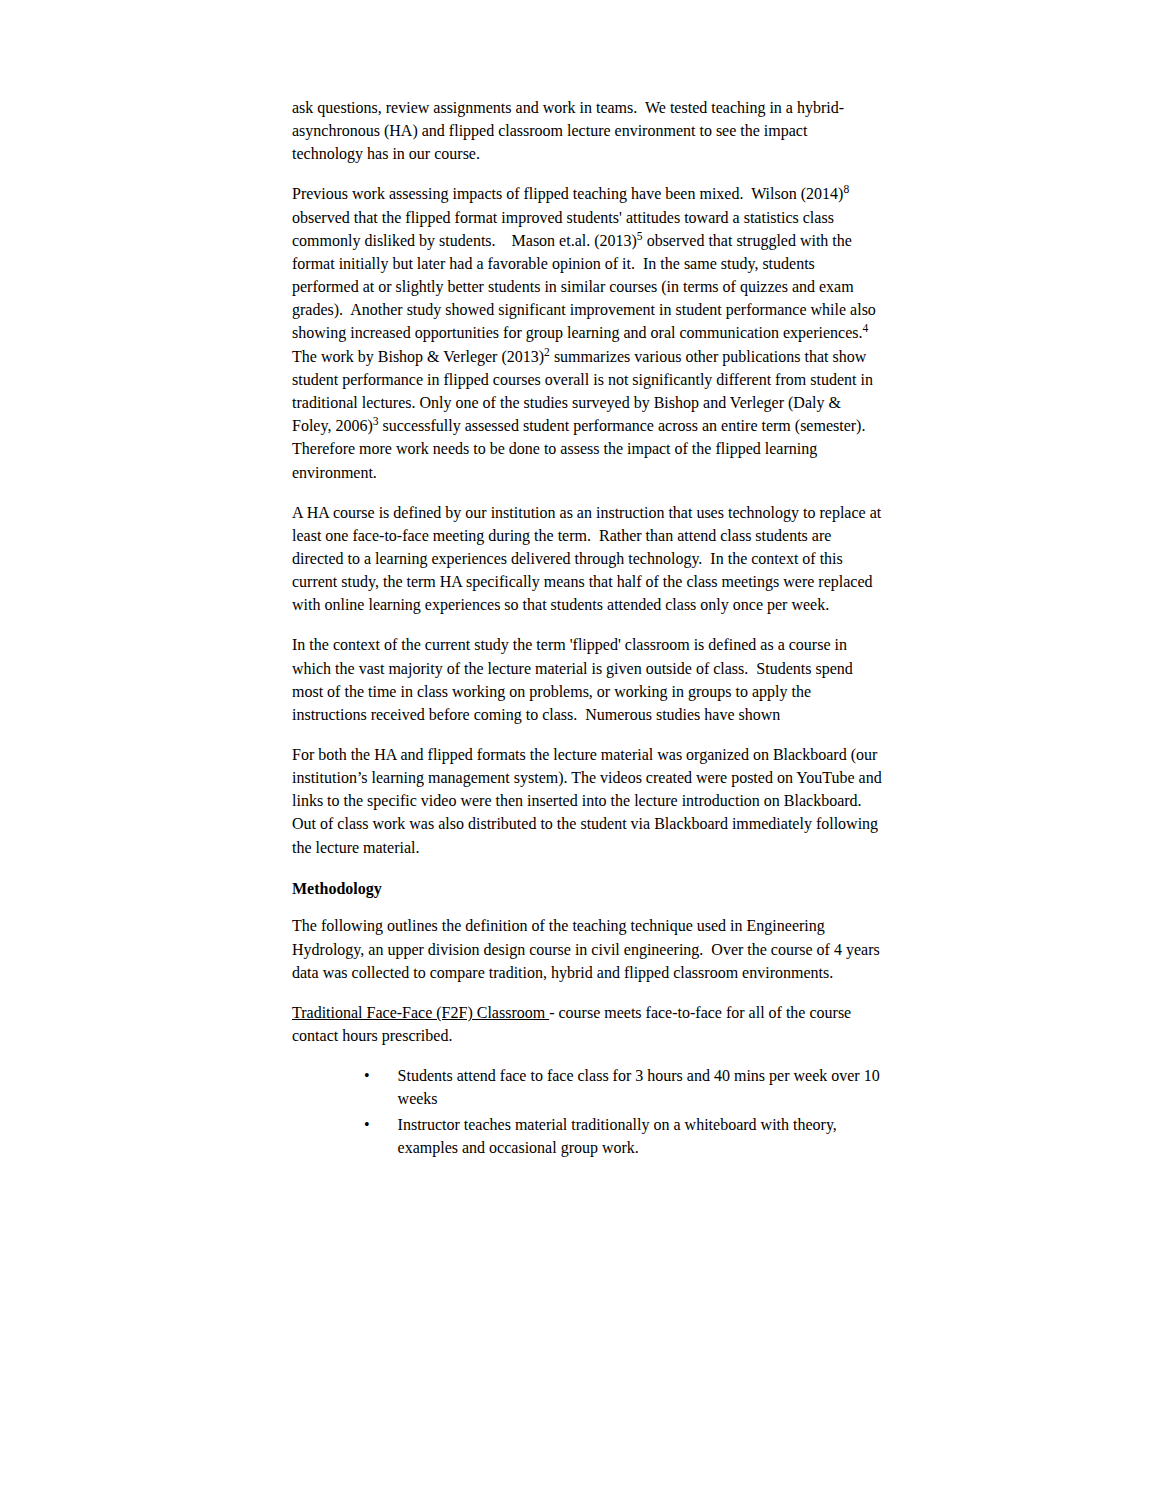ask questions, review assignments and work in teams. We tested teaching in a hybrid-asynchronous (HA) and flipped classroom lecture environment to see the impact technology has in our course.
Previous work assessing impacts of flipped teaching have been mixed. Wilson (2014)8 observed that the flipped format improved students' attitudes toward a statistics class commonly disliked by students. Mason et.al. (2013)5 observed that struggled with the format initially but later had a favorable opinion of it. In the same study, students performed at or slightly better students in similar courses (in terms of quizzes and exam grades). Another study showed significant improvement in student performance while also showing increased opportunities for group learning and oral communication experiences.4 The work by Bishop & Verleger (2013)2 summarizes various other publications that show student performance in flipped courses overall is not significantly different from student in traditional lectures. Only one of the studies surveyed by Bishop and Verleger (Daly & Foley, 2006)3 successfully assessed student performance across an entire term (semester). Therefore more work needs to be done to assess the impact of the flipped learning environment.
A HA course is defined by our institution as an instruction that uses technology to replace at least one face-to-face meeting during the term. Rather than attend class students are directed to a learning experiences delivered through technology. In the context of this current study, the term HA specifically means that half of the class meetings were replaced with online learning experiences so that students attended class only once per week.
In the context of the current study the term 'flipped' classroom is defined as a course in which the vast majority of the lecture material is given outside of class. Students spend most of the time in class working on problems, or working in groups to apply the instructions received before coming to class. Numerous studies have shown
For both the HA and flipped formats the lecture material was organized on Blackboard (our institution’s learning management system). The videos created were posted on YouTube and links to the specific video were then inserted into the lecture introduction on Blackboard. Out of class work was also distributed to the student via Blackboard immediately following the lecture material.
Methodology
The following outlines the definition of the teaching technique used in Engineering Hydrology, an upper division design course in civil engineering. Over the course of 4 years data was collected to compare tradition, hybrid and flipped classroom environments.
Traditional Face-Face (F2F) Classroom - course meets face-to-face for all of the course contact hours prescribed.
Students attend face to face class for 3 hours and 40 mins per week over 10 weeks
Instructor teaches material traditionally on a whiteboard with theory, examples and occasional group work.